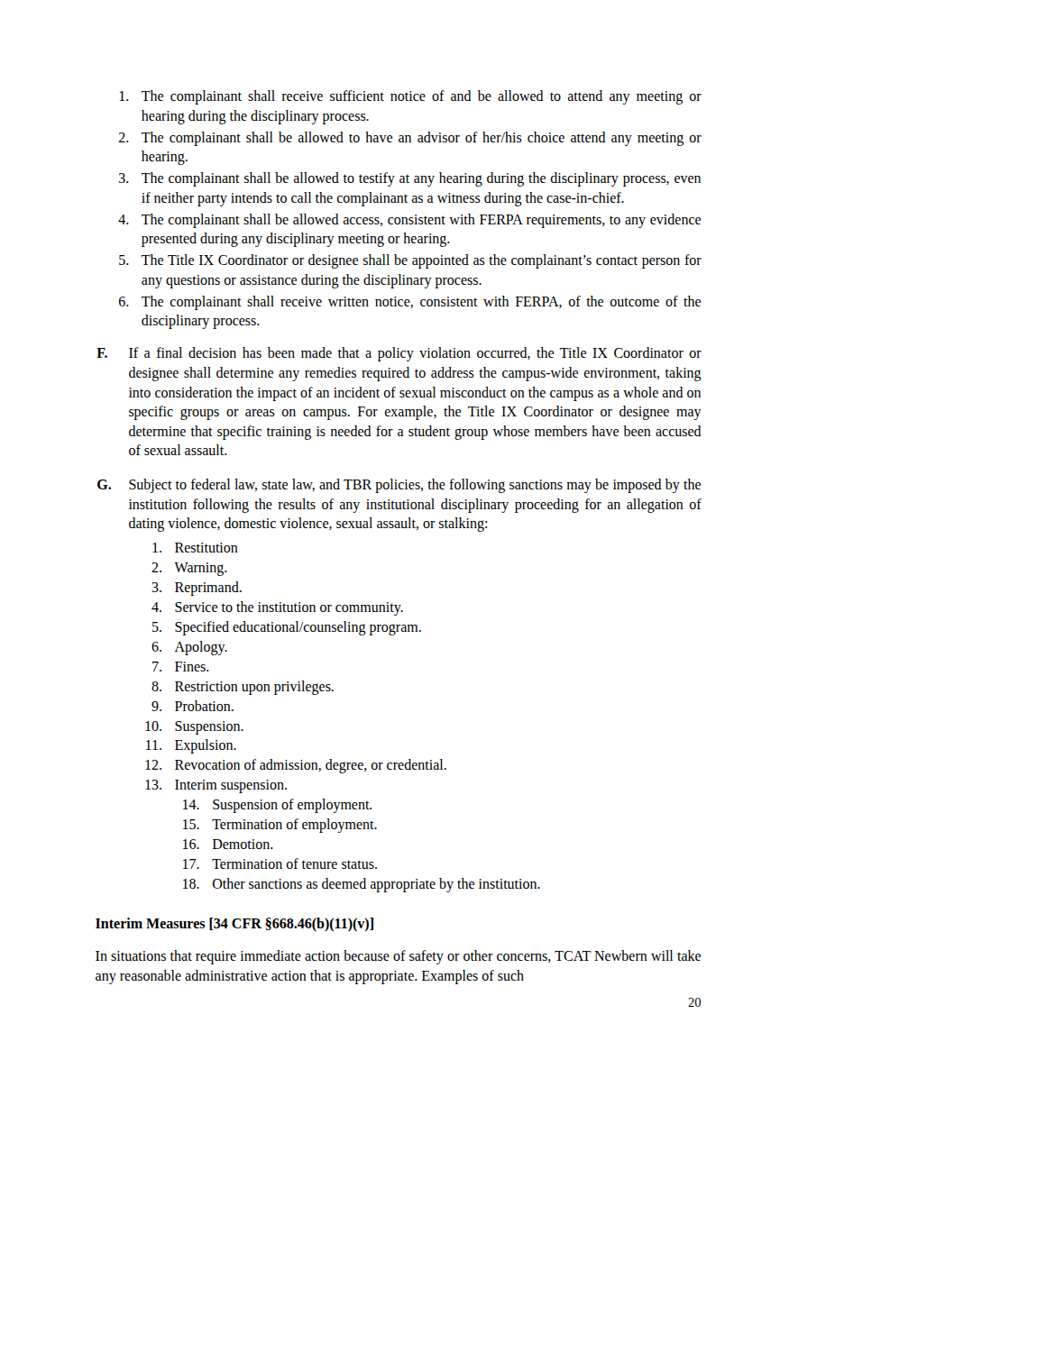The complainant shall receive sufficient notice of and be allowed to attend any meeting or hearing during the disciplinary process.
The complainant shall be allowed to have an advisor of her/his choice attend any meeting or hearing.
The complainant shall be allowed to testify at any hearing during the disciplinary process, even if neither party intends to call the complainant as a witness during the case-in-chief.
The complainant shall be allowed access, consistent with FERPA requirements, to any evidence presented during any disciplinary meeting or hearing.
The Title IX Coordinator or designee shall be appointed as the complainant’s contact person for any questions or assistance during the disciplinary process.
The complainant shall receive written notice, consistent with FERPA, of the outcome of the disciplinary process.
F.
If a final decision has been made that a policy violation occurred, the Title IX Coordinator or designee shall determine any remedies required to address the campus-wide environment, taking into consideration the impact of an incident of sexual misconduct on the campus as a whole and on specific groups or areas on campus. For example, the Title IX Coordinator or designee may determine that specific training is needed for a student group whose members have been accused of sexual assault.
G.
Subject to federal law, state law, and TBR policies, the following sanctions may be imposed by the institution following the results of any institutional disciplinary proceeding for an allegation of dating violence, domestic violence, sexual assault, or stalking:
Restitution
Warning.
Reprimand.
Service to the institution or community.
Specified educational/counseling program.
Apology.
Fines.
Restriction upon privileges.
Probation.
Suspension.
Expulsion.
Revocation of admission, degree, or credential.
Interim suspension.
Suspension of employment.
Termination of employment.
Demotion.
Termination of tenure status.
Other sanctions as deemed appropriate by the institution.
Interim Measures [34 CFR §668.46(b)(11)(v)]
In situations that require immediate action because of safety or other concerns, TCAT Newbern will take any reasonable administrative action that is appropriate. Examples of such
20